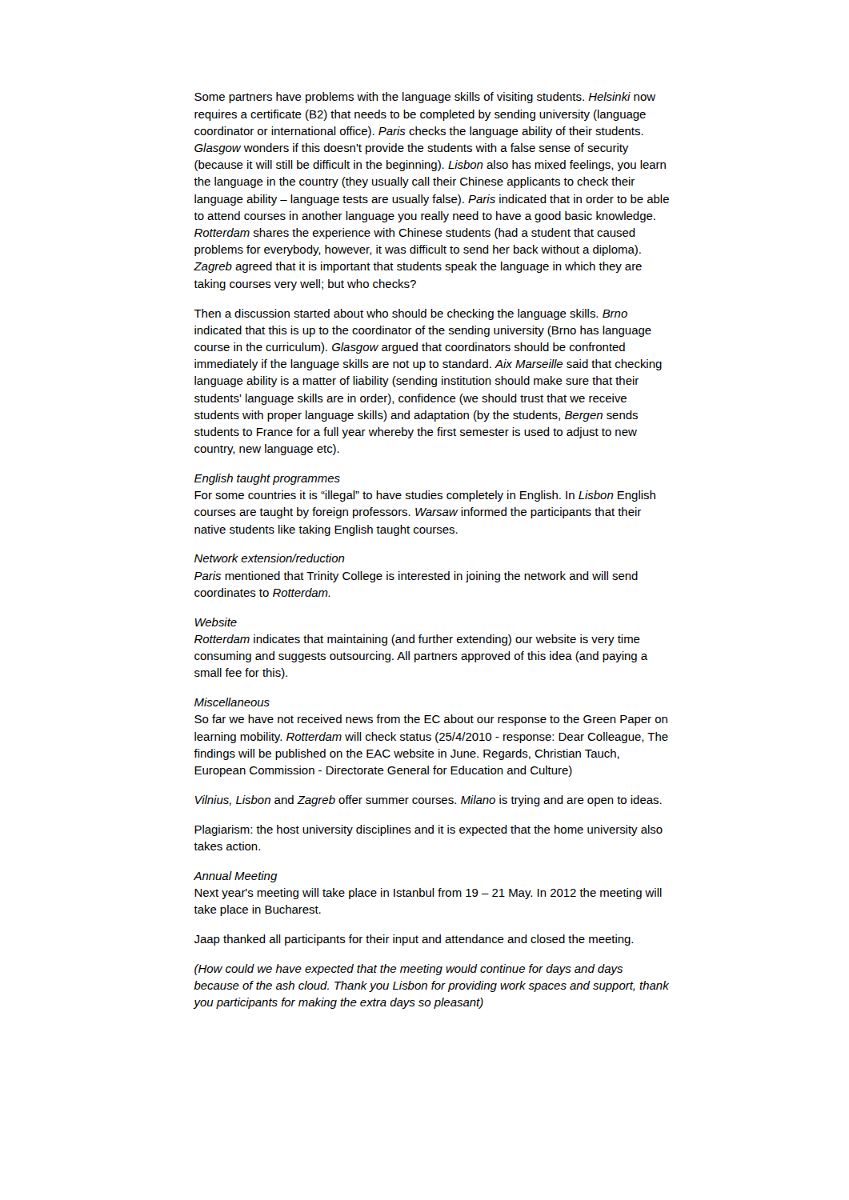Some partners have problems with the language skills of visiting students. Helsinki now requires a certificate (B2) that needs to be completed by sending university (language coordinator or international office). Paris checks the language ability of their students. Glasgow wonders if this doesn't provide the students with a false sense of security (because it will still be difficult in the beginning). Lisbon also has mixed feelings, you learn the language in the country (they usually call their Chinese applicants to check their language ability – language tests are usually false). Paris indicated that in order to be able to attend courses in another language you really need to have a good basic knowledge. Rotterdam shares the experience with Chinese students (had a student that caused problems for everybody, however, it was difficult to send her back without a diploma). Zagreb agreed that it is important that students speak the language in which they are taking courses very well; but who checks?
Then a discussion started about who should be checking the language skills. Brno indicated that this is up to the coordinator of the sending university (Brno has language course in the curriculum). Glasgow argued that coordinators should be confronted immediately if the language skills are not up to standard. Aix Marseille said that checking language ability is a matter of liability (sending institution should make sure that their students' language skills are in order), confidence (we should trust that we receive students with proper language skills) and adaptation (by the students, Bergen sends students to France for a full year whereby the first semester is used to adjust to new country, new language etc).
English taught programmes
For some countries it is “illegal” to have studies completely in English. In Lisbon English courses are taught by foreign professors. Warsaw informed the participants that their native students like taking English taught courses.
Network extension/reduction
Paris mentioned that Trinity College is interested in joining the network and will send coordinates to Rotterdam.
Website
Rotterdam indicates that maintaining (and further extending) our website is very time consuming and suggests outsourcing. All partners approved of this idea (and paying a small fee for this).
Miscellaneous
So far we have not received news from the EC about our response to the Green Paper on learning mobility. Rotterdam will check status (25/4/2010 - response: Dear Colleague, The findings will be published on the EAC website in June. Regards, Christian Tauch, European Commission - Directorate General for Education and Culture)
Vilnius, Lisbon and Zagreb offer summer courses. Milano is trying and are open to ideas.
Plagiarism: the host university disciplines and it is expected that the home university also takes action.
Annual Meeting
Next year's meeting will take place in Istanbul from 19 – 21 May. In 2012 the meeting will take place in Bucharest.
Jaap thanked all participants for their input and attendance and closed the meeting.
(How could we have expected that the meeting would continue for days and days because of the ash cloud. Thank you Lisbon for providing work spaces and support, thank you participants for making the extra days so pleasant)